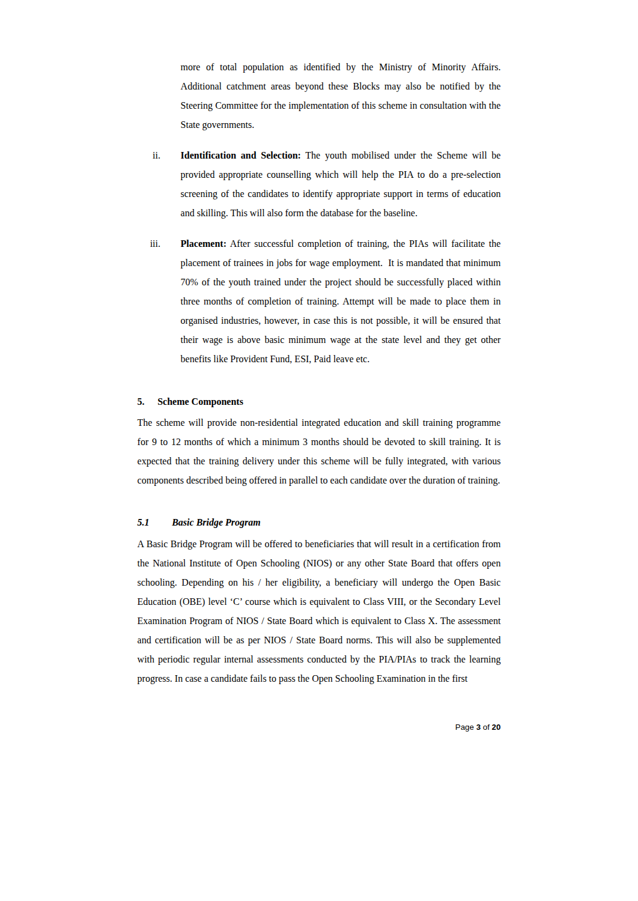more of total population as identified by the Ministry of Minority Affairs. Additional catchment areas beyond these Blocks may also be notified by the Steering Committee for the implementation of this scheme in consultation with the State governments.
ii. Identification and Selection: The youth mobilised under the Scheme will be provided appropriate counselling which will help the PIA to do a pre-selection screening of the candidates to identify appropriate support in terms of education and skilling. This will also form the database for the baseline.
iii. Placement: After successful completion of training, the PIAs will facilitate the placement of trainees in jobs for wage employment. It is mandated that minimum 70% of the youth trained under the project should be successfully placed within three months of completion of training. Attempt will be made to place them in organised industries, however, in case this is not possible, it will be ensured that their wage is above basic minimum wage at the state level and they get other benefits like Provident Fund, ESI, Paid leave etc.
5. Scheme Components
The scheme will provide non-residential integrated education and skill training programme for 9 to 12 months of which a minimum 3 months should be devoted to skill training. It is expected that the training delivery under this scheme will be fully integrated, with various components described being offered in parallel to each candidate over the duration of training.
5.1 Basic Bridge Program
A Basic Bridge Program will be offered to beneficiaries that will result in a certification from the National Institute of Open Schooling (NIOS) or any other State Board that offers open schooling. Depending on his / her eligibility, a beneficiary will undergo the Open Basic Education (OBE) level ‘C’ course which is equivalent to Class VIII, or the Secondary Level Examination Program of NIOS / State Board which is equivalent to Class X. The assessment and certification will be as per NIOS / State Board norms. This will also be supplemented with periodic regular internal assessments conducted by the PIA/PIAs to track the learning progress. In case a candidate fails to pass the Open Schooling Examination in the first
Page 3 of 20